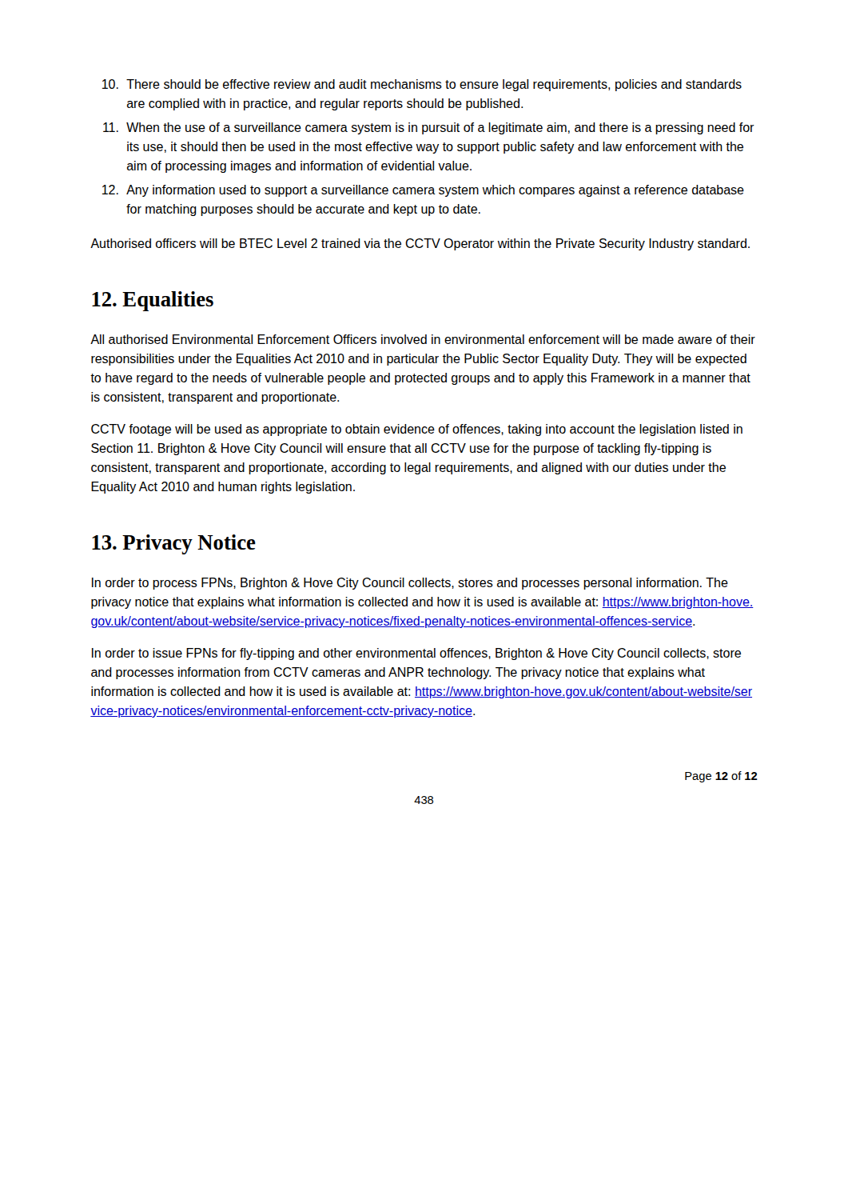There should be effective review and audit mechanisms to ensure legal requirements, policies and standards are complied with in practice, and regular reports should be published.
When the use of a surveillance camera system is in pursuit of a legitimate aim, and there is a pressing need for its use, it should then be used in the most effective way to support public safety and law enforcement with the aim of processing images and information of evidential value.
Any information used to support a surveillance camera system which compares against a reference database for matching purposes should be accurate and kept up to date.
Authorised officers will be BTEC Level 2 trained via the CCTV Operator within the Private Security Industry standard.
12. Equalities
All authorised Environmental Enforcement Officers involved in environmental enforcement will be made aware of their responsibilities under the Equalities Act 2010 and in particular the Public Sector Equality Duty. They will be expected to have regard to the needs of vulnerable people and protected groups and to apply this Framework in a manner that is consistent, transparent and proportionate.
CCTV footage will be used as appropriate to obtain evidence of offences, taking into account the legislation listed in Section 11. Brighton & Hove City Council will ensure that all CCTV use for the purpose of tackling fly-tipping is consistent, transparent and proportionate, according to legal requirements, and aligned with our duties under the Equality Act 2010 and human rights legislation.
13. Privacy Notice
In order to process FPNs, Brighton & Hove City Council collects, stores and processes personal information. The privacy notice that explains what information is collected and how it is used is available at: https://www.brighton-hove.gov.uk/content/about-website/service-privacy-notices/fixed-penalty-notices-environmental-offences-service.
In order to issue FPNs for fly-tipping and other environmental offences, Brighton & Hove City Council collects, store and processes information from CCTV cameras and ANPR technology. The privacy notice that explains what information is collected and how it is used is available at: https://www.brighton-hove.gov.uk/content/about-website/service-privacy-notices/environmental-enforcement-cctv-privacy-notice.
Page 12 of 12
438